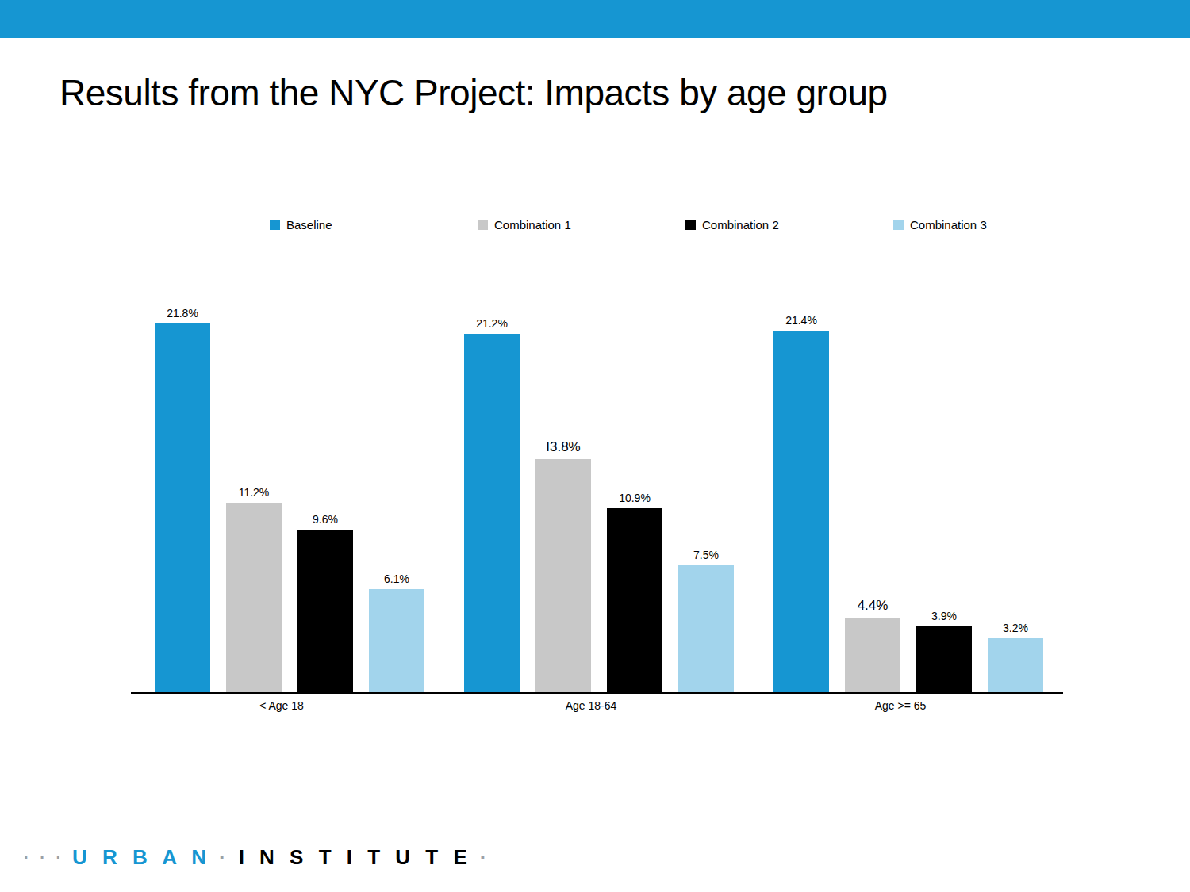Results from the NYC Project: Impacts by age group
Baseline
Combination 1
Combination 2
Combination 3
21.8%
11.2%
9.6%
6.1%
21.2%
I3.8%
10.9%
7.5%
21.4%
4.4%
3.9%
3.2%
< Age 18
Age 18-64
Age >= 65
· · · U R B A N · I N S T I T U T E ·